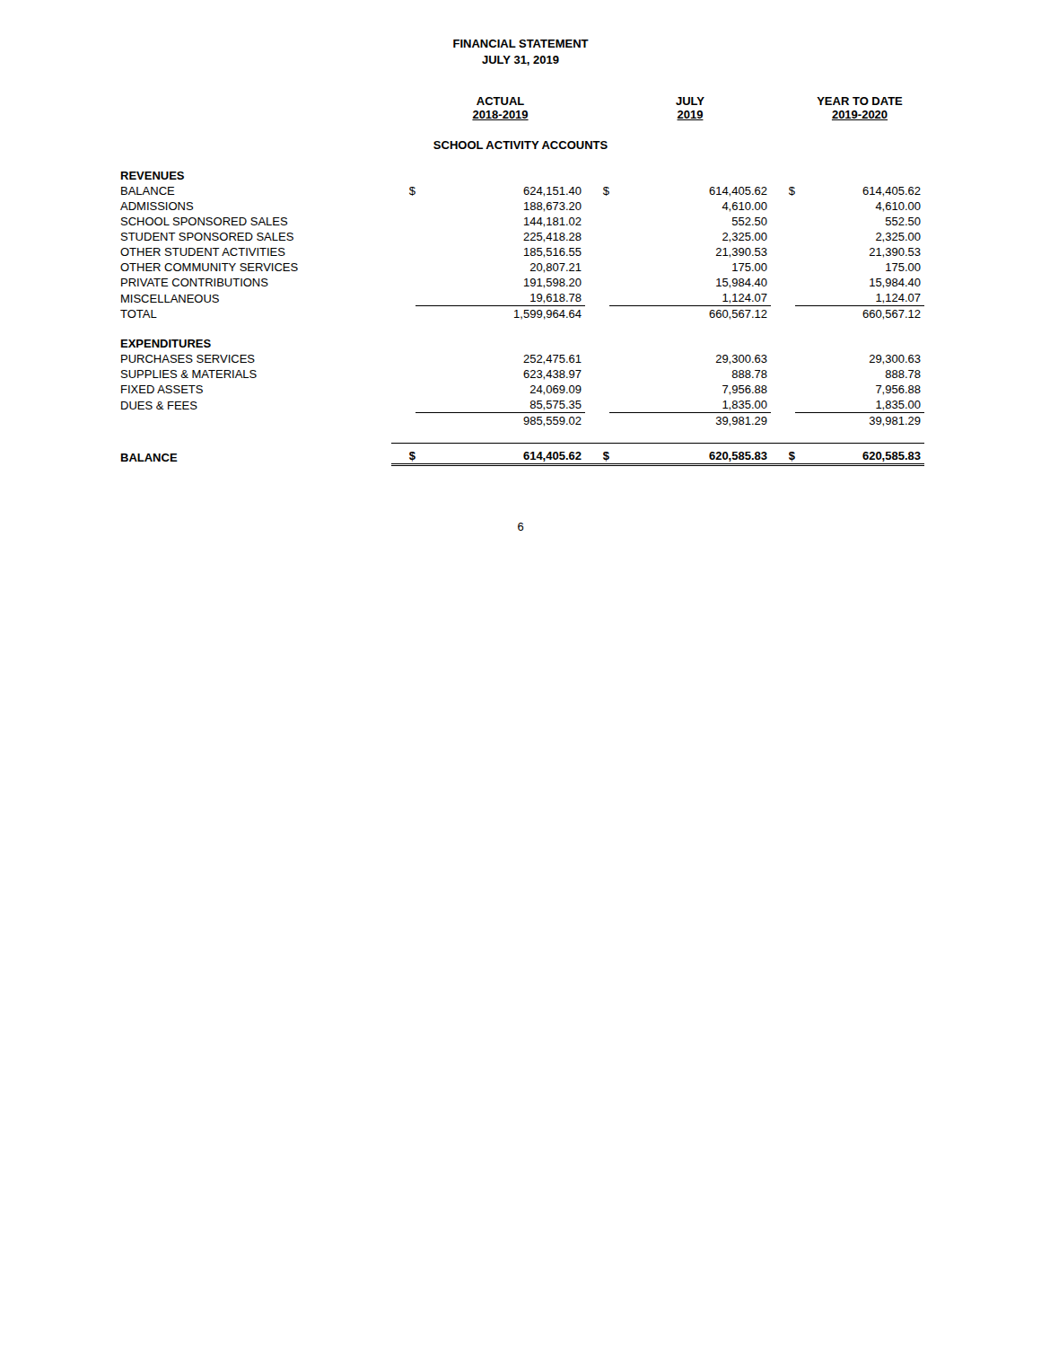FINANCIAL STATEMENT
JULY 31, 2019
| | | ACTUAL | | JULY | | YEAR TO DATE |
| | | 2018-2019 | | 2019 | | 2019-2020 |
| SCHOOL ACTIVITY ACCOUNTS |
| REVENUES | | | | | | |
| BALANCE | $ | 624,151.40 | $ | 614,405.62 | $ | 614,405.62 |
| ADMISSIONS | | 188,673.20 | | 4,610.00 | | 4,610.00 |
| SCHOOL SPONSORED SALES | | 144,181.02 | | 552.50 | | 552.50 |
| STUDENT SPONSORED SALES | | 225,418.28 | | 2,325.00 | | 2,325.00 |
| OTHER STUDENT ACTIVITIES | | 185,516.55 | | 21,390.53 | | 21,390.53 |
| OTHER COMMUNITY SERVICES | | 20,807.21 | | 175.00 | | 175.00 |
| PRIVATE CONTRIBUTIONS | | 191,598.20 | | 15,984.40 | | 15,984.40 |
| MISCELLANEOUS | | 19,618.78 | | 1,124.07 | | 1,124.07 |
| TOTAL | | 1,599,964.64 | | 660,567.12 | | 660,567.12 |
| EXPENDITURES | | | | | | |
| PURCHASES SERVICES | | 252,475.61 | | 29,300.63 | | 29,300.63 |
| SUPPLIES & MATERIALS | | 623,438.97 | | 888.78 | | 888.78 |
| FIXED ASSETS | | 24,069.09 | | 7,956.88 | | 7,956.88 |
| DUES & FEES | | 85,575.35 | | 1,835.00 | | 1,835.00 |
| | | 985,559.02 | | 39,981.29 | | 39,981.29 |
| BALANCE | $ | 614,405.62 | $ | 620,585.83 | $ | 620,585.83 |
6